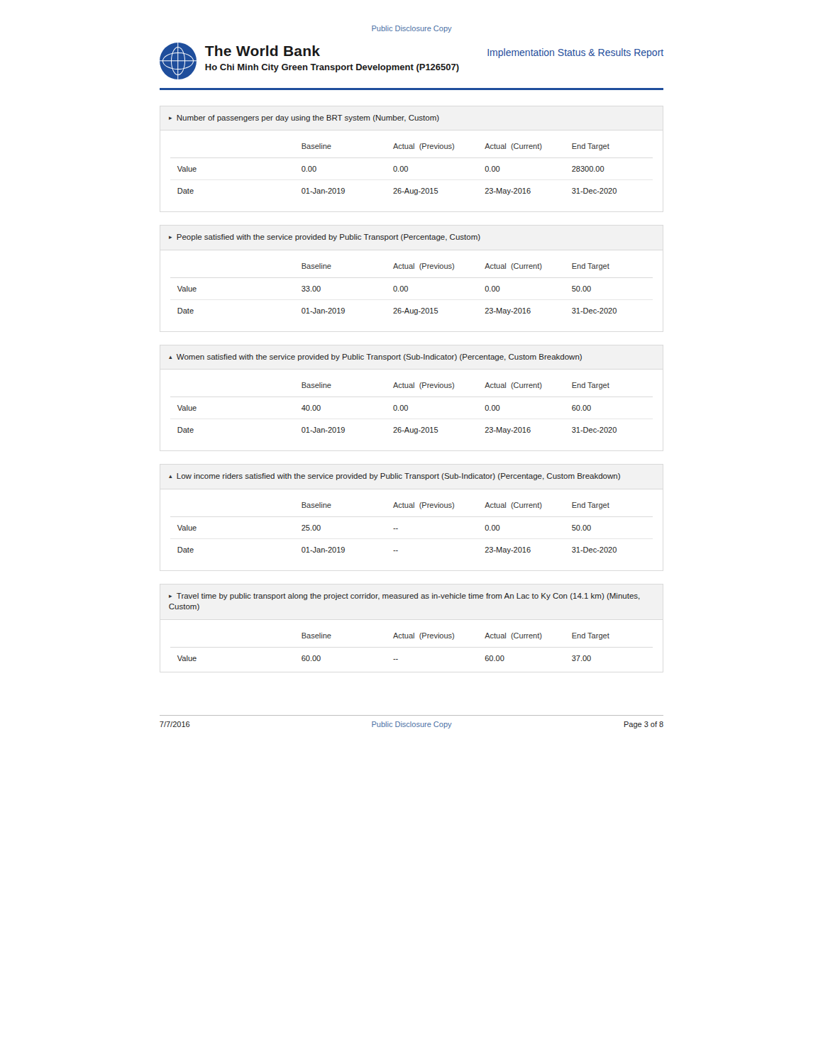Public Disclosure Copy
The World Bank
Ho Chi Minh City Green Transport Development (P126507)
Implementation Status & Results Report
▸Number of passengers per day using the BRT system (Number, Custom)
| | Baseline | Actual (Previous) | Actual (Current) | End Target |
| --- | --- | --- | --- | --- |
| Value | 0.00 | 0.00 | 0.00 | 28300.00 |
| Date | 01-Jan-2019 | 26-Aug-2015 | 23-May-2016 | 31-Dec-2020 |
▸People satisfied with the service provided by Public Transport (Percentage, Custom)
| | Baseline | Actual (Previous) | Actual (Current) | End Target |
| --- | --- | --- | --- | --- |
| Value | 33.00 | 0.00 | 0.00 | 50.00 |
| Date | 01-Jan-2019 | 26-Aug-2015 | 23-May-2016 | 31-Dec-2020 |
▴Women satisfied with the service provided by Public Transport (Sub-Indicator) (Percentage, Custom Breakdown)
| | Baseline | Actual (Previous) | Actual (Current) | End Target |
| --- | --- | --- | --- | --- |
| Value | 40.00 | 0.00 | 0.00 | 60.00 |
| Date | 01-Jan-2019 | 26-Aug-2015 | 23-May-2016 | 31-Dec-2020 |
▴Low income riders satisfied with the service provided by Public Transport (Sub-Indicator) (Percentage, Custom Breakdown)
| | Baseline | Actual (Previous) | Actual (Current) | End Target |
| --- | --- | --- | --- | --- |
| Value | 25.00 | -- | 0.00 | 50.00 |
| Date | 01-Jan-2019 | -- | 23-May-2016 | 31-Dec-2020 |
▸Travel time by public transport along the project corridor, measured as in-vehicle time from An Lac to Ky Con (14.1 km) (Minutes, Custom)
| | Baseline | Actual (Previous) | Actual (Current) | End Target |
| --- | --- | --- | --- | --- |
| Value | 60.00 | -- | 60.00 | 37.00 |
7/7/2016
Public Disclosure Copy
Page 3 of 8